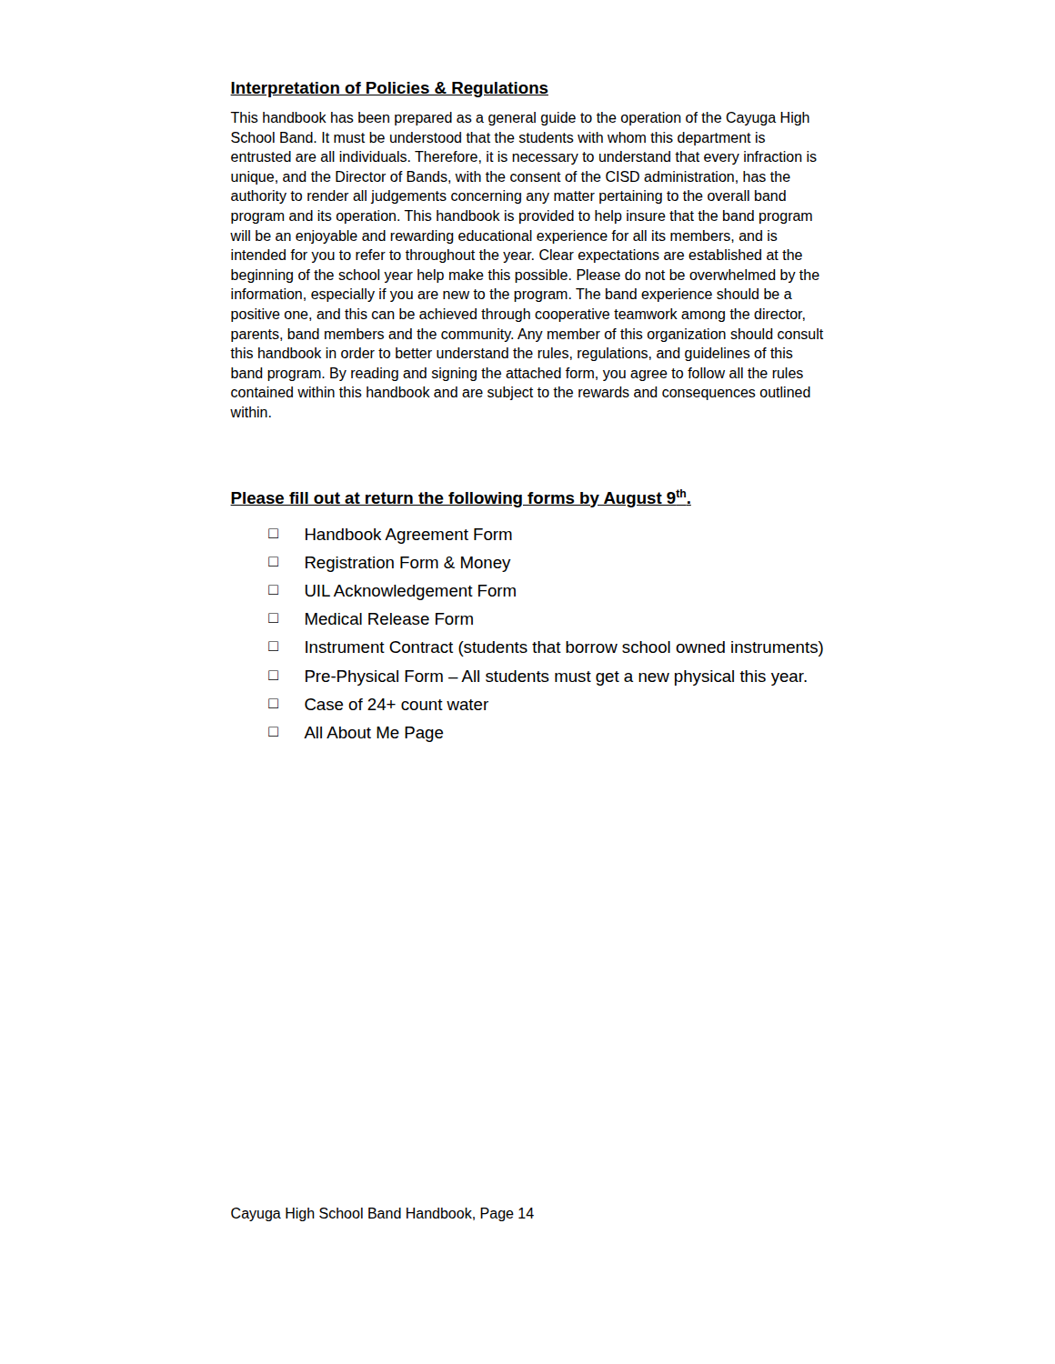Interpretation of Policies & Regulations
This handbook has been prepared as a general guide to the operation of the Cayuga High School Band. It must be understood that the students with whom this department is entrusted are all individuals. Therefore, it is necessary to understand that every infraction is unique, and the Director of Bands, with the consent of the CISD administration, has the authority to render all judgements concerning any matter pertaining to the overall band program and its operation. This handbook is provided to help insure that the band program will be an enjoyable and rewarding educational experience for all its members, and is intended for you to refer to throughout the year. Clear expectations are established at the beginning of the school year help make this possible. Please do not be overwhelmed by the information, especially if you are new to the program. The band experience should be a positive one, and this can be achieved through cooperative teamwork among the director, parents, band members and the community. Any member of this organization should consult this handbook in order to better understand the rules, regulations, and guidelines of this band program. By reading and signing the attached form, you agree to follow all the rules contained within this handbook and are subject to the rewards and consequences outlined within.
Please fill out at return the following forms by August 9th.
Handbook Agreement Form
Registration Form & Money
UIL Acknowledgement Form
Medical Release Form
Instrument Contract (students that borrow school owned instruments)
Pre-Physical Form – All students must get a new physical this year.
Case of 24+ count water
All About Me Page
Cayuga High School Band Handbook, Page 14